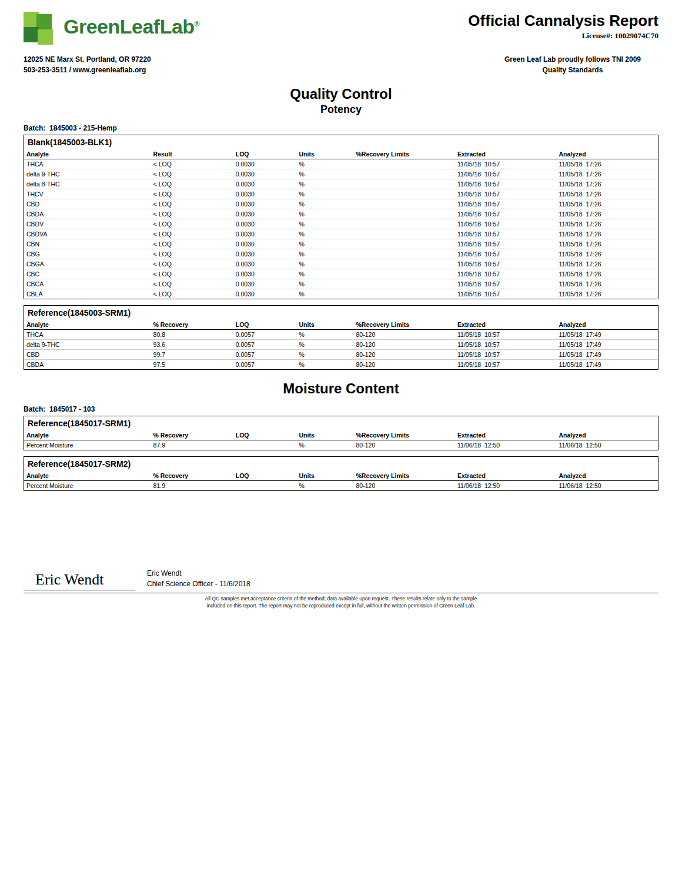GreenLeafLab®
Official Cannalysis Report
License#: 10029074C70
12025 NE Marx St. Portland, OR 97220
503-253-3511 / www.greenleaflab.org
Green Leaf Lab proudly follows TNI 2009
Quality Standards
Quality Control
Potency
Batch: 1845003 - 215-Hemp
Blank(1845003-BLK1)
| Analyte | Result | LOQ | Units | %Recovery Limits | Extracted | Analyzed |
| --- | --- | --- | --- | --- | --- | --- |
| THCA | < LOQ | 0.0030 | % | | 11/05/18 10:57 | 11/05/18 17:26 |
| delta 9-THC | < LOQ | 0.0030 | % | | 11/05/18 10:57 | 11/05/18 17:26 |
| delta 8-THC | < LOQ | 0.0030 | % | | 11/05/18 10:57 | 11/05/18 17:26 |
| THCV | < LOQ | 0.0030 | % | | 11/05/18 10:57 | 11/05/18 17:26 |
| CBD | < LOQ | 0.0030 | % | | 11/05/18 10:57 | 11/05/18 17:26 |
| CBDA | < LOQ | 0.0030 | % | | 11/05/18 10:57 | 11/05/18 17:26 |
| CBDV | < LOQ | 0.0030 | % | | 11/05/18 10:57 | 11/05/18 17:26 |
| CBDVA | < LOQ | 0.0030 | % | | 11/05/18 10:57 | 11/05/18 17:26 |
| CBN | < LOQ | 0.0030 | % | | 11/05/18 10:57 | 11/05/18 17:26 |
| CBG | < LOQ | 0.0030 | % | | 11/05/18 10:57 | 11/05/18 17:26 |
| CBGA | < LOQ | 0.0030 | % | | 11/05/18 10:57 | 11/05/18 17:26 |
| CBC | < LOQ | 0.0030 | % | | 11/05/18 10:57 | 11/05/18 17:26 |
| CBCA | < LOQ | 0.0030 | % | | 11/05/18 10:57 | 11/05/18 17:26 |
| CBLA | < LOQ | 0.0030 | % | | 11/05/18 10:57 | 11/05/18 17:26 |
Reference(1845003-SRM1)
| Analyte | % Recovery | LOQ | Units | %Recovery Limits | Extracted | Analyzed |
| --- | --- | --- | --- | --- | --- | --- |
| THCA | 80.8 | 0.0057 | % | 80-120 | 11/05/18 10:57 | 11/05/18 17:49 |
| delta 9-THC | 93.6 | 0.0057 | % | 80-120 | 11/05/18 10:57 | 11/05/18 17:49 |
| CBD | 99.7 | 0.0057 | % | 80-120 | 11/05/18 10:57 | 11/05/18 17:49 |
| CBDA | 97.5 | 0.0057 | % | 80-120 | 11/05/18 10:57 | 11/05/18 17:49 |
Moisture Content
Batch: 1845017 - 103
Reference(1845017-SRM1)
| Analyte | % Recovery | LOQ | Units | %Recovery Limits | Extracted | Analyzed |
| --- | --- | --- | --- | --- | --- | --- |
| Percent Moisture | 87.9 | | % | 80-120 | 11/06/18 12:50 | 11/06/18 12:50 |
Reference(1845017-SRM2)
| Analyte | % Recovery | LOQ | Units | %Recovery Limits | Extracted | Analyzed |
| --- | --- | --- | --- | --- | --- | --- |
| Percent Moisture | 81.9 | | % | 80-120 | 11/06/18 12:50 | 11/06/18 12:50 |
Eric Wendt
Eric Wendt
Chief Science Officer - 11/6/2018
All QC samples met acceptance criteria of the method; data available upon request. These results relate only to the sample
included on this report. The report may not be reproduced except in full, without the written permission of Green Leaf Lab.